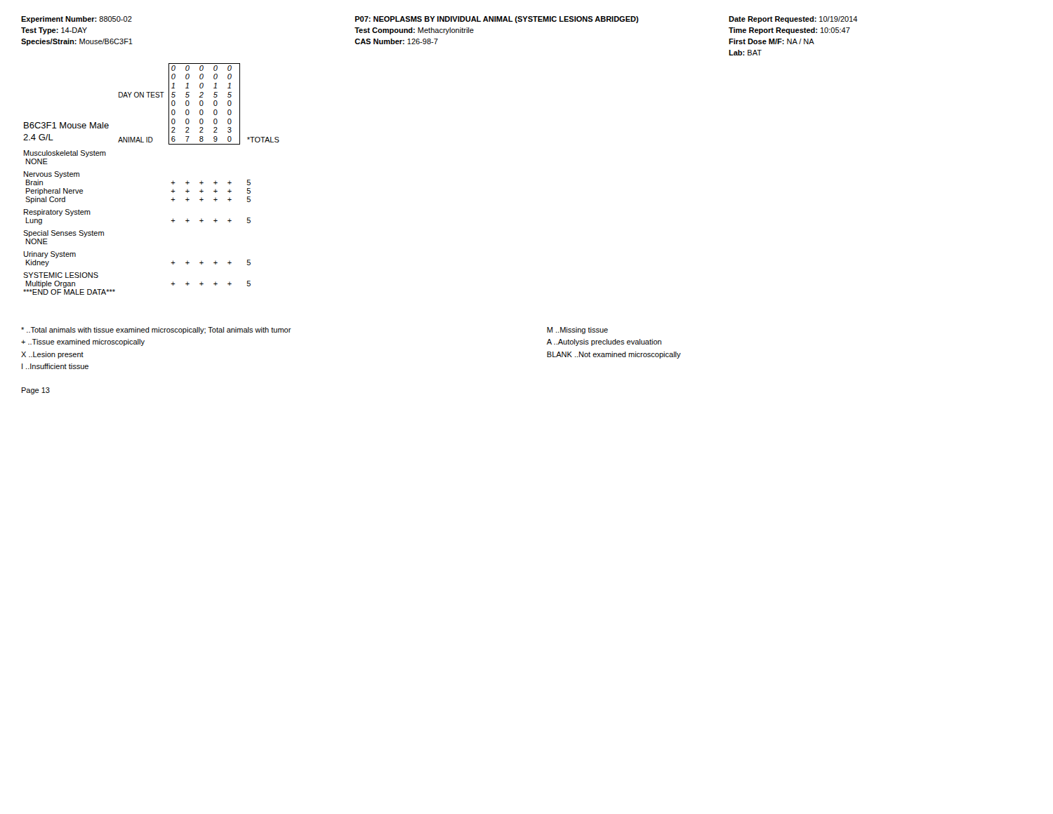Experiment Number: 88050-02
Test Type: 14-DAY
Species/Strain: Mouse/B6C3F1
P07: NEOPLASMS BY INDIVIDUAL ANIMAL (SYSTEMIC LESIONS ABRIDGED)
Test Compound: Methacrylonitrile
CAS Number: 126-98-7
Date Report Requested: 10/19/2014
Time Report Requested: 10:05:47
First Dose M/F: NA / NA
Lab: BAT
| B6C3F1 Mouse Male 2.4 G/L | DAY ON TEST | 0 0 1 5 | 0 0 1 5 | 0 0 0 2 | 0 0 1 5 | 0 0 1 5 | |
| ANIMAL ID | 0 0 0 2 6 | 0 0 0 2 7 | 0 0 0 2 8 | 0 0 0 2 9 | 0 0 0 3 0 | *TOTALS |
| Musculoskeletal System |
| NONE |
| Nervous System |
| Brain | + | + | + | + | + | 5 |
| Peripheral Nerve | + | + | + | + | + | 5 |
| Spinal Cord | + | + | + | + | + | 5 |
| Respiratory System |
| Lung | + | + | + | + | + | 5 |
| Special Senses System |
| NONE |
| Urinary System |
| Kidney | + | + | + | + | + | 5 |
| SYSTEMIC LESIONS |
| Multiple Organ | + | + | + | + | + | 5 |
| ***END OF MALE DATA*** |
* ..Total animals with tissue examined microscopically; Total animals with tumor
+ ..Tissue examined microscopically
X ..Lesion present
I ..Insufficient tissue
M ..Missing tissue
A ..Autolysis precludes evaluation
BLANK ..Not examined microscopically
Page 13